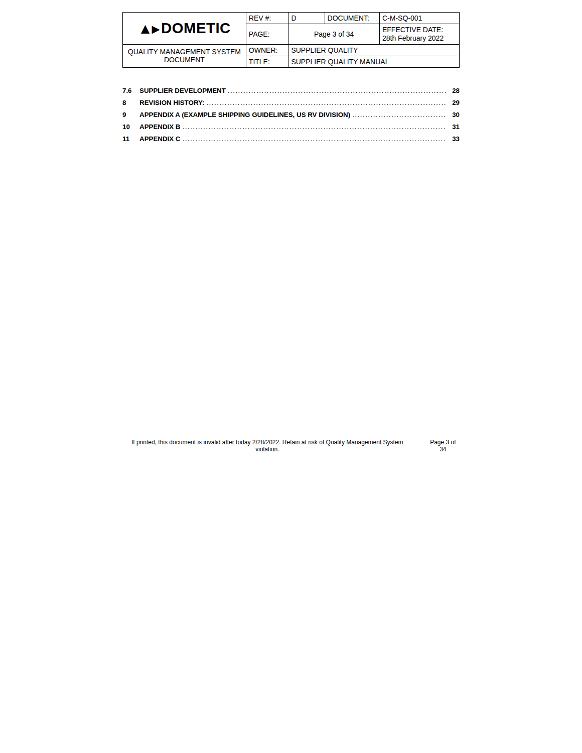| ▲▸ DOMETIC | REV #: | D | DOCUMENT: | C-M-SQ-001 |
| PAGE: | Page 3 of 34 | EFFECTIVE DATE: 28th February 2022 |
| QUALITY MANAGEMENT SYSTEM DOCUMENT | OWNER: | SUPPLIER QUALITY |
| TITLE: | SUPPLIER QUALITY MANUAL |
7.6 SUPPLIER DEVELOPMENT ........................................................................................................................................... 28
8 REVISION HISTORY: ................................................................................................................................................. 29
9 APPENDIX A (EXAMPLE SHIPPING GUIDELINES, US RV DIVISION) .............................................................................. 30
10 APPENDIX B .............................................................................................................................................................. 31
11 APPENDIX C .............................................................................................................................................................. 33
If printed, this document is invalid after today 2/28/2022. Retain at risk of Quality Management System violation. Page 3 of 34